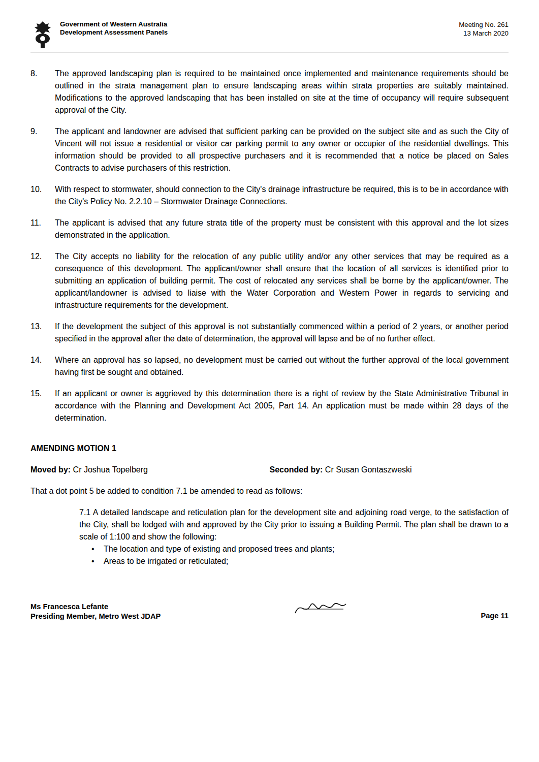Government of Western Australia
Development Assessment Panels
Meeting No. 261
13 March 2020
8. The approved landscaping plan is required to be maintained once implemented and maintenance requirements should be outlined in the strata management plan to ensure landscaping areas within strata properties are suitably maintained. Modifications to the approved landscaping that has been installed on site at the time of occupancy will require subsequent approval of the City.
9. The applicant and landowner are advised that sufficient parking can be provided on the subject site and as such the City of Vincent will not issue a residential or visitor car parking permit to any owner or occupier of the residential dwellings. This information should be provided to all prospective purchasers and it is recommended that a notice be placed on Sales Contracts to advise purchasers of this restriction.
10. With respect to stormwater, should connection to the City's drainage infrastructure be required, this is to be in accordance with the City's Policy No. 2.2.10 – Stormwater Drainage Connections.
11. The applicant is advised that any future strata title of the property must be consistent with this approval and the lot sizes demonstrated in the application.
12. The City accepts no liability for the relocation of any public utility and/or any other services that may be required as a consequence of this development. The applicant/owner shall ensure that the location of all services is identified prior to submitting an application of building permit. The cost of relocated any services shall be borne by the applicant/owner. The applicant/landowner is advised to liaise with the Water Corporation and Western Power in regards to servicing and infrastructure requirements for the development.
13. If the development the subject of this approval is not substantially commenced within a period of 2 years, or another period specified in the approval after the date of determination, the approval will lapse and be of no further effect.
14. Where an approval has so lapsed, no development must be carried out without the further approval of the local government having first be sought and obtained.
15. If an applicant or owner is aggrieved by this determination there is a right of review by the State Administrative Tribunal in accordance with the Planning and Development Act 2005, Part 14. An application must be made within 28 days of the determination.
AMENDING MOTION 1
Moved by: Cr Joshua Topelberg
Seconded by: Cr Susan Gontaszweski
That a dot point 5 be added to condition 7.1 be amended to read as follows:
7.1 A detailed landscape and reticulation plan for the development site and adjoining road verge, to the satisfaction of the City, shall be lodged with and approved by the City prior to issuing a Building Permit. The plan shall be drawn to a scale of 1:100 and show the following:
•The location and type of existing and proposed trees and plants;
•Areas to be irrigated or reticulated;
Ms Francesca Lefante
Presiding Member, Metro West JDAP
Page 11